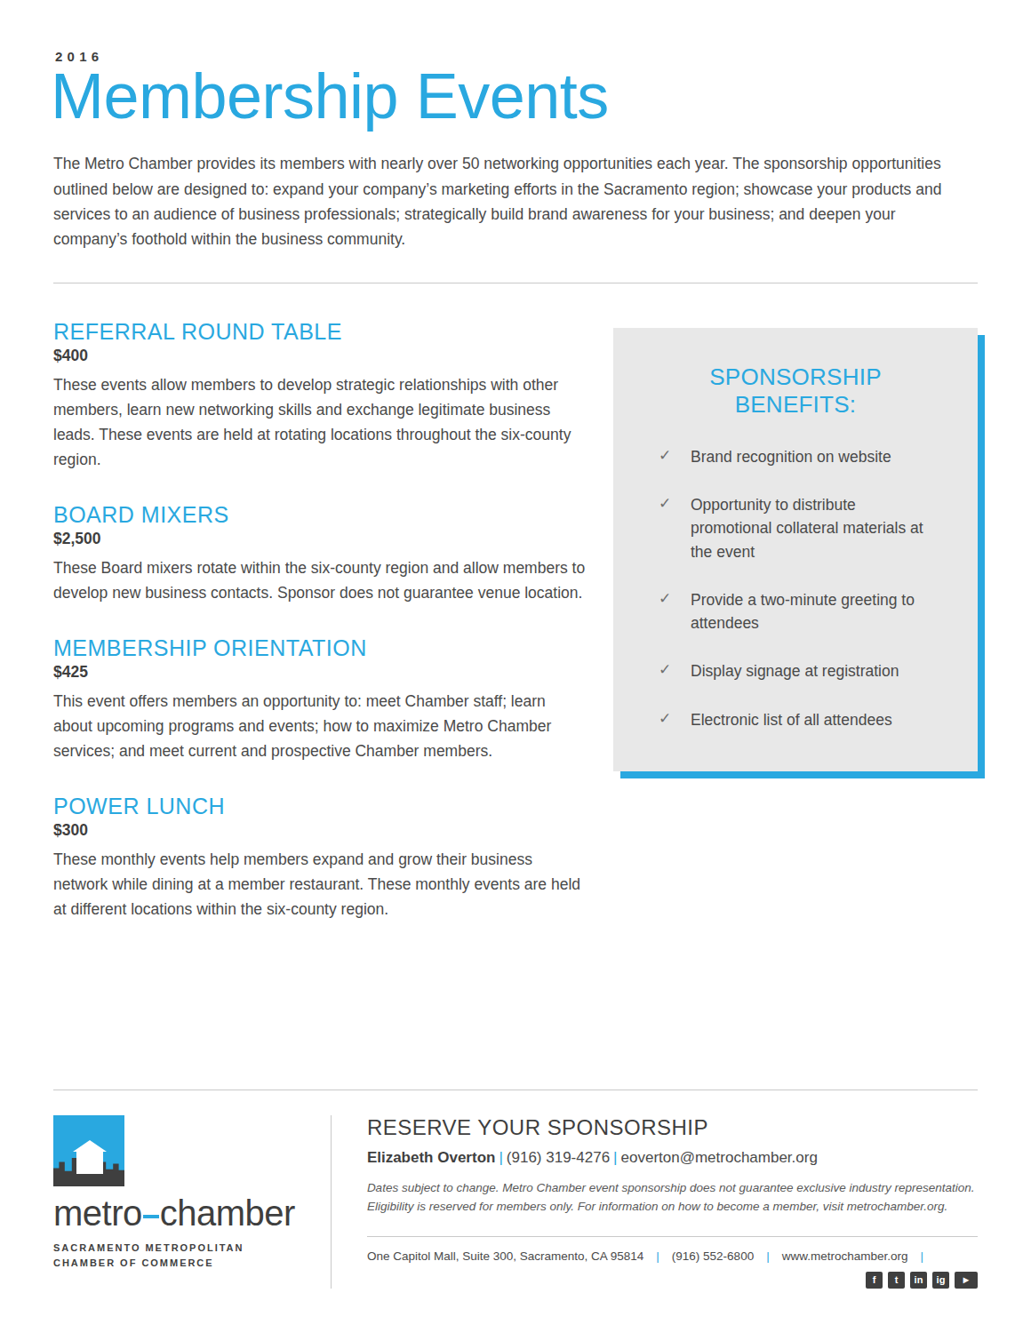2016
Membership Events
The Metro Chamber provides its members with nearly over 50 networking opportunities each year. The sponsorship opportunities outlined below are designed to: expand your company’s marketing efforts in the Sacramento region; showcase your products and services to an audience of business professionals; strategically build brand awareness for your business; and deepen your company’s foothold within the business community.
Referral Round Table
$400
These events allow members to develop strategic relationships with other members, learn new networking skills and exchange legitimate business leads. These events are held at rotating locations throughout the six-county region.
Board Mixers
$2,500
These Board mixers rotate within the six-county region and allow members to develop new business contacts. Sponsor does not guarantee venue location.
Membership Orientation
$425
This event offers members an opportunity to: meet Chamber staff; learn about upcoming programs and events; how to maximize Metro Chamber services; and meet current and prospective Chamber members.
Power Lunch
$300
These monthly events help members expand and grow their business network while dining at a member restaurant. These monthly events are held at different locations within the six-county region.
Sponsorship Benefits:
Brand recognition on website
Opportunity to distribute promotional collateral materials at the event
Provide a two-minute greeting to attendees
Display signage at registration
Electronic list of all attendees
metro chamber
Sacramento Metropolitan
Chamber of Commerce
Reserve Your Sponsorship
Elizabeth Overton|(916) 319-4276|eoverton@metrochamber.org
Dates subject to change. Metro Chamber event sponsorship does not guarantee exclusive industry representation. Eligibility is reserved for members only. For information on how to become a member, visit metrochamber.org.
One Capitol Mall, Suite 300, Sacramento, CA 95814 | (916) 552-6800 | www.metrochamber.org | ftin ig►